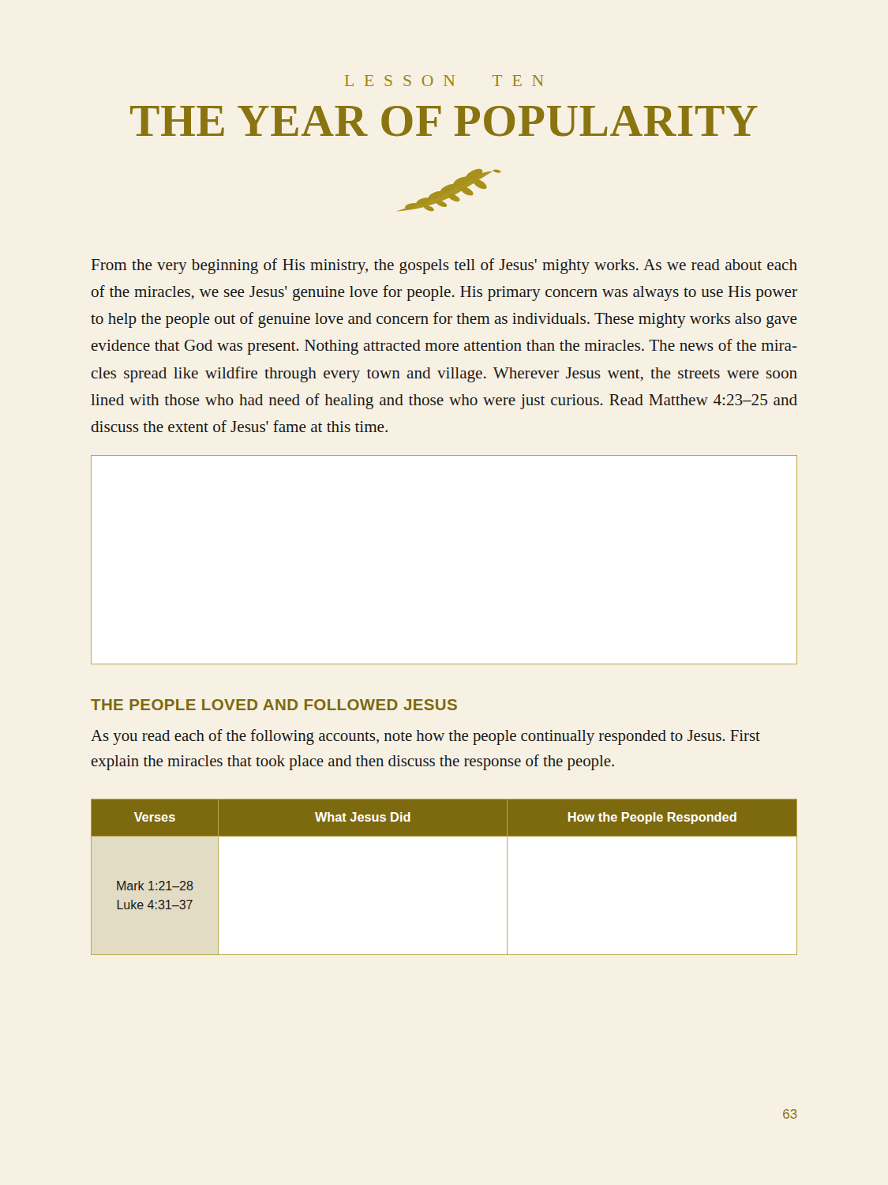LESSON TEN
THE YEAR OF POPULARITY
From the very beginning of His ministry, the gospels tell of Jesus' mighty works. As we read about each of the miracles, we see Jesus' genuine love for people. His primary concern was always to use His power to help the people out of genuine love and concern for them as individuals. These mighty works also gave evidence that God was present. Nothing attracted more attention than the miracles. The news of the miracles spread like wildfire through every town and village. Wherever Jesus went, the streets were soon lined with those who had need of healing and those who were just curious. Read Matthew 4:23–25 and discuss the extent of Jesus' fame at this time.
The People Loved and Followed Jesus
As you read each of the following accounts, note how the people continually responded to Jesus. First explain the miracles that took place and then discuss the response of the people.
| Verses | What Jesus Did | How the People Responded |
| --- | --- | --- |
| Mark 1:21–28 Luke 4:31–37 | | |
63